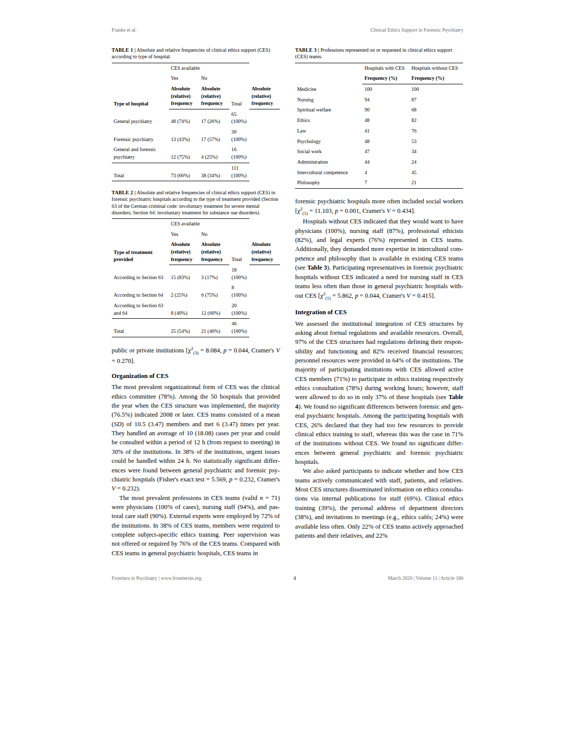Franke et al.
Clinical Ethics Support in Forensic Psychiatry
TABLE 1 | Absolute and relative frequencies of clinical ethics support (CES) according to type of hospital.
| Type of hospital | CES available | Total |
| --- | --- | --- |
| Yes | No |
| Absolute (relative) frequency | Absolute (relative) frequency | Absolute (relative) frequency |
| General psychiatry | 48 (74%) | 17 (26%) | 65 (100%) |
| Forensic psychiatry | 13 (43%) | 17 (57%) | 30 (100%) |
| General and forensic psychiatry | 12 (75%) | 4 (25%) | 16 (100%) |
| Total | 73 (66%) | 38 (34%) | 111 (100%) |
TABLE 2 | Absolute and relative frequencies of clinical ethics support (CES) in forensic psychiatric hospitals according to the type of treatment provided (Section 63 of the German criminal code: involuntary treatment for severe mental disorders; Section 64: involuntary treatment for substance use disorders).
| Type of treatment provided | CES available | Total |
| --- | --- | --- |
| Yes | No |
| Absolute (relative) frequency | Absolute (relative) frequency | Absolute (relative) frequency |
| According to Section 63 | 15 (83%) | 3 (17%) | 18 (100%) |
| According to Section 64 | 2 (25%) | 6 (75%) | 8 (100%) |
| According to Section 63 and 64 | 8 (40%) | 12 (60%) | 20 (100%) |
| Total | 25 (54%) | 21 (46%) | 46 (100%) |
public or private institutions [χ2(3) = 8.084, p = 0.044, Cramer's V = 0.270].
Organization of CES
The most prevalent organizational form of CES was the clinical ethics committee (78%). Among the 50 hospitals that provided the year when the CES structure was implemented, the majority (76.5%) indicated 2008 or later. CES teams consisted of a mean (SD) of 10.5 (3.47) members and met 6 (3.47) times per year. They handled an average of 10 (18.08) cases per year and could be consulted within a period of 12 h (from request to meeting) in 30% of the institutions. In 38% of the institutions, urgent issues could be handled within 24 h. No statistically significant differences were found between general psychiatric and forensic psychiatric hospitals (Fisher's exact test = 5.569, p = 0.232, Cramer's V = 0.232).
The most prevalent professions in CES teams (valid n = 71) were physicians (100% of cases), nursing staff (94%), and pastoral care staff (90%). External experts were employed by 72% of the institutions. In 38% of CES teams, members were required to complete subject-specific ethics training. Peer supervision was not offered or required by 76% of the CES teams. Compared with CES teams in general psychiatric hospitals, CES teams in
TABLE 3 | Professions represented on or requested in clinical ethics support (CES) teams.
| | Hospitals with CES | Hospitals without CES |
| --- | --- | --- |
| Frequency (%) | Frequency (%) |
| Medicine | 100 | 100 |
| Nursing | 94 | 87 |
| Spiritual welfare | 90 | 68 |
| Ethics | 48 | 82 |
| Law | 41 | 76 |
| Psychology | 48 | 53 |
| Social work | 47 | 34 |
| Administration | 44 | 24 |
| Intercultural competence | 4 | 45 |
| Philosophy | 7 | 21 |
forensic psychiatric hospitals more often included social workers [χ2(1) = 11.103, p = 0.001, Cramer's V = 0.434].
Hospitals without CES indicated that they would want to have physicians (100%), nursing staff (87%), professional ethicists (82%), and legal experts (76%) represented in CES teams. Additionally, they demanded more expertise in intercultural competence and philosophy than is available in existing CES teams (see Table 3). Participating representatives in forensic psychiatric hospitals without CES indicated a need for nursing staff in CES teams less often than those in general psychiatric hospitals without CES [χ2(1) = 5.862, p = 0.044, Cramer's V = 0.415].
Integration of CES
We assessed the institutional integration of CES structures by asking about formal regulations and available resources. Overall, 97% of the CES structures had regulations defining their responsibility and functioning and 82% received financial resources; personnel resources were provided in 64% of the institutions. The majority of participating institutions with CES allowed active CES members (71%) to participate in ethics training respectively ethics consultation (78%) during working hours; however, staff were allowed to do so in only 37% of these hospitals (see Table 4). We found no significant differences between forensic and general psychiatric hospitals. Among the participating hospitals with CES, 26% declared that they had too few resources to provide clinical ethics training to staff, whereas this was the case in 71% of the institutions without CES. We found no significant differences between general psychiatric and forensic psychiatric hospitals.
We also asked participants to indicate whether and how CES teams actively communicated with staff, patients, and relatives. Most CES structures disseminated information on ethics consultations via internal publications for staff (69%). Clinical ethics training (39%), the personal address of department directors (38%), and invitations to meetings (e.g., ethics cafés; 24%) were available less often. Only 22% of CES teams actively approached patients and their relatives, and 22%
Frontiers in Psychiatry | www.frontiersin.org
4
March 2020 | Volume 11 | Article 186